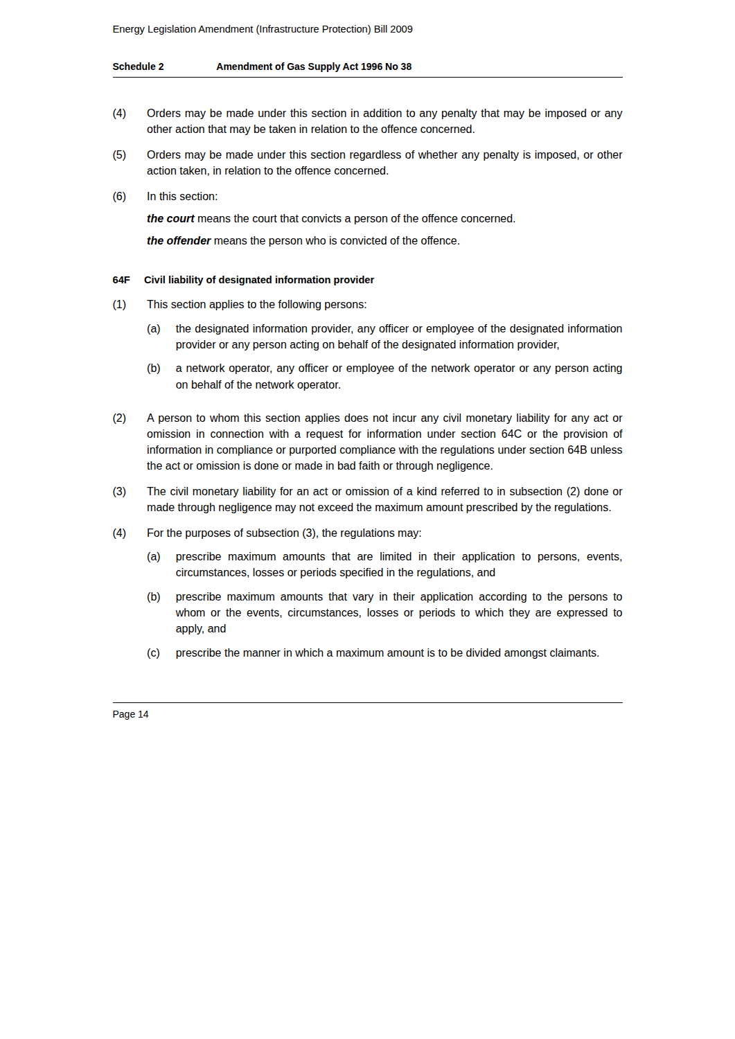Energy Legislation Amendment (Infrastructure Protection) Bill 2009
Schedule 2 Amendment of Gas Supply Act 1996 No 38
(4) Orders may be made under this section in addition to any penalty that may be imposed or any other action that may be taken in relation to the offence concerned.
(5) Orders may be made under this section regardless of whether any penalty is imposed, or other action taken, in relation to the offence concerned.
(6) In this section:
the court means the court that convicts a person of the offence concerned.
the offender means the person who is convicted of the offence.
64F Civil liability of designated information provider
(1) This section applies to the following persons:
(a) the designated information provider, any officer or employee of the designated information provider or any person acting on behalf of the designated information provider,
(b) a network operator, any officer or employee of the network operator or any person acting on behalf of the network operator.
(2) A person to whom this section applies does not incur any civil monetary liability for any act or omission in connection with a request for information under section 64C or the provision of information in compliance or purported compliance with the regulations under section 64B unless the act or omission is done or made in bad faith or through negligence.
(3) The civil monetary liability for an act or omission of a kind referred to in subsection (2) done or made through negligence may not exceed the maximum amount prescribed by the regulations.
(4) For the purposes of subsection (3), the regulations may:
(a) prescribe maximum amounts that are limited in their application to persons, events, circumstances, losses or periods specified in the regulations, and
(b) prescribe maximum amounts that vary in their application according to the persons to whom or the events, circumstances, losses or periods to which they are expressed to apply, and
(c) prescribe the manner in which a maximum amount is to be divided amongst claimants.
Page 14